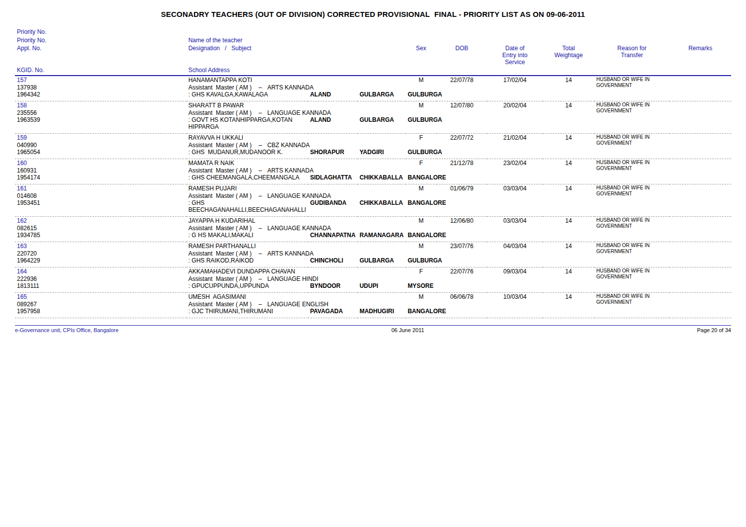SECONADRY TEACHERS (OUT OF DIVISION) CORRECTED PROVISIONAL FINAL - PRIORITY LIST AS ON 09-06-2011
| Priority No. | | | | | | | | | |
| --- | --- | --- | --- | --- | --- | --- | --- | --- | --- |
| Priority No. | Name of the teacher | | | | | | |
| Appl. No. | Designation / Subject | Sex | DOB | Date of Entry into Service | Total Weightage | Reason for Transfer | Remarks |
| KGID. No. | School Address | | | |
| 157 | HANAMANTAPPA KOTI | M | 22/07/78 | 17/02/04 | 14 | HUSBAND OR WIFE IN GOVERNMENT | |
| 137938 | Assistant Master ( AM ) – ARTS KANNADA | | |
| 1964342 | : GHS KAVALGA,KAWALAGA | ALAND | GULBARGA | GULBURGA | | |
| 158 | SHARATT B PAWAR | M | 12/07/80 | 20/02/04 | 14 | HUSBAND OR WIFE IN GOVERNMENT | |
| 235556 | Assistant Master ( AM ) – LANGUAGE KANNADA | | |
| 1963539 | : GOVT HS KOTANHIPPARGA,KOTAN HIPPARGA | ALAND | GULBARGA | GULBURGA | | |
| 159 | RAYAVVA H UKKALI | F | 22/07/72 | 21/02/04 | 14 | HUSBAND OR WIFE IN GOVERNMENT | |
| 040990 | Assistant Master ( AM ) – CBZ KANNADA | | |
| 1965054 | : GHS MUDANUR,MUDANOOR K. | SHORAPUR | YADGIRI | GULBURGA | | |
| 160 | MAMATA R NAIK | F | 21/12/78 | 23/02/04 | 14 | HUSBAND OR WIFE IN GOVERNMENT | |
| 160931 | Assistant Master ( AM ) – ARTS KANNADA | | |
| 1954174 | : GHS CHEEMANGALA,CHEEMANGALA | SIDLAGHATTA | CHIKKABALLA | BANGALORE | | |
| 161 | RAMESH PUJARI | M | 01/06/79 | 03/03/04 | 14 | HUSBAND OR WIFE IN GOVERNMENT | |
| 014608 | Assistant Master ( AM ) – LANGUAGE KANNADA | | |
| 1953451 | : GHS BEECHAGANAHALLI,BEECHAGANAHALLI | GUDIBANDA | CHIKKABALLA | BANGALORE | | |
| 162 | JAYAPPA H KUDARIHAL | M | 12/06/80 | 03/03/04 | 14 | HUSBAND OR WIFE IN GOVERNMENT | |
| 082615 | Assistant Master ( AM ) – LANGUAGE KANNADA | | |
| 1934785 | : G HS MAKALI,MAKALI | CHANNAPATNA | RAMANAGARA | BANGALORE | | |
| 163 | RAMESH PARTHANALLI | M | 23/07/76 | 04/03/04 | 14 | HUSBAND OR WIFE IN GOVERNMENT | |
| 220720 | Assistant Master ( AM ) – ARTS KANNADA | | |
| 1964229 | : GHS RAIKOD,RAIKOD | CHINCHOLI | GULBARGA | GULBURGA | | |
| 164 | AKKAMAHADEVI DUNDAPPA CHAVAN | F | 22/07/76 | 09/03/04 | 14 | HUSBAND OR WIFE IN GOVERNMENT | |
| 222936 | Assistant Master ( AM ) – LANGUAGE HINDI | | |
| 1813111 | : GPUCUPPUNDA,UPPUNDA | BYNDOOR | UDUPI | MYSORE | | |
| 165 | UMESH AGASIMANI | M | 06/06/78 | 10/03/04 | 14 | HUSBAND OR WIFE IN GOVERNMENT | |
| 089267 | Assistant Master ( AM ) – LANGUAGE ENGLISH | | |
| 1957958 | : GJC THIRUMANI,THIRUMANI | PAVAGADA | MADHUGIRI | BANGALORE | | |
e-Governance unit, CPIs Office, Bangalore
06 June 2011
Page 20 of 34